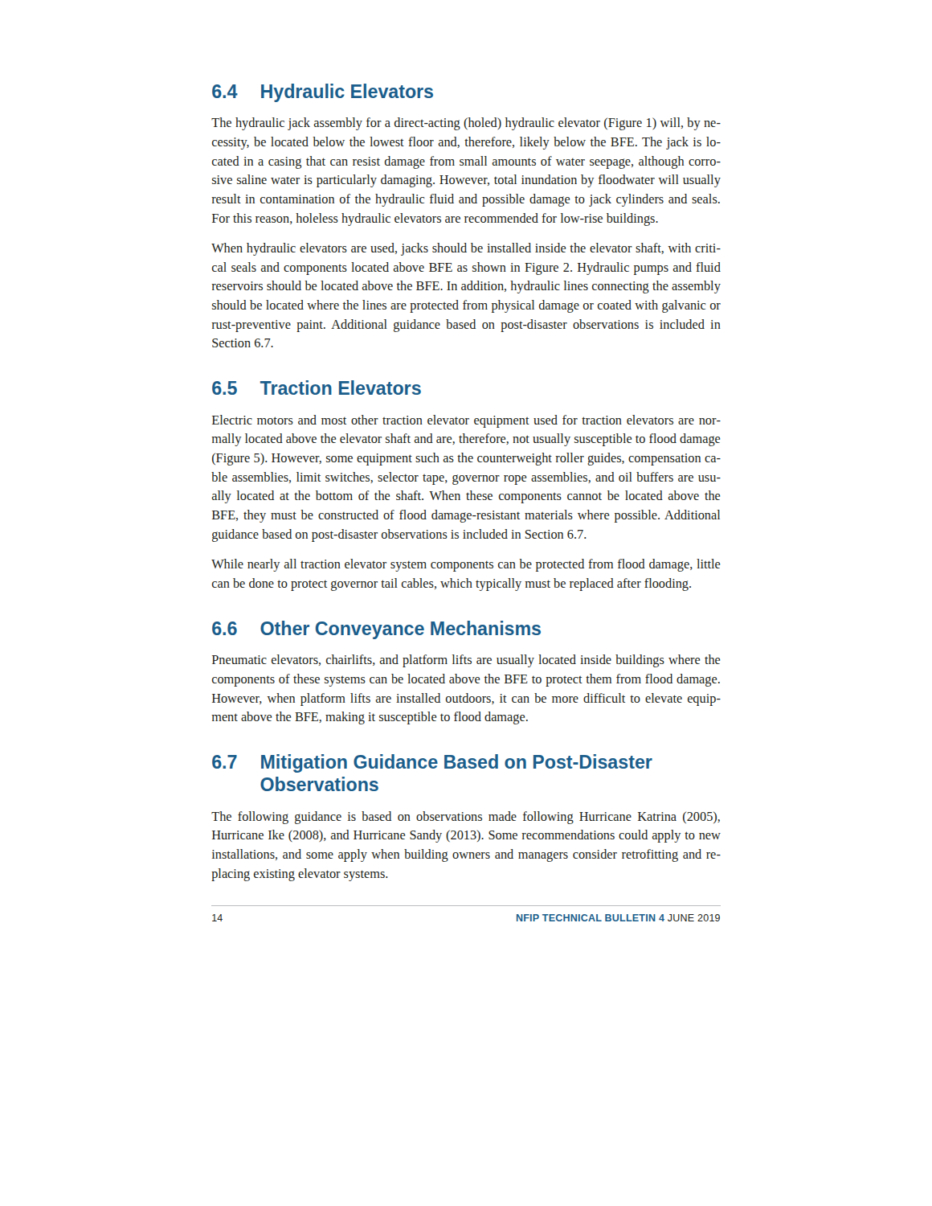6.4 Hydraulic Elevators
The hydraulic jack assembly for a direct-acting (holed) hydraulic elevator (Figure 1) will, by necessity, be located below the lowest floor and, therefore, likely below the BFE. The jack is located in a casing that can resist damage from small amounts of water seepage, although corrosive saline water is particularly damaging. However, total inundation by floodwater will usually result in contamination of the hydraulic fluid and possible damage to jack cylinders and seals. For this reason, holeless hydraulic elevators are recommended for low-rise buildings.
When hydraulic elevators are used, jacks should be installed inside the elevator shaft, with critical seals and components located above BFE as shown in Figure 2. Hydraulic pumps and fluid reservoirs should be located above the BFE. In addition, hydraulic lines connecting the assembly should be located where the lines are protected from physical damage or coated with galvanic or rust-preventive paint. Additional guidance based on post-disaster observations is included in Section 6.7.
6.5 Traction Elevators
Electric motors and most other traction elevator equipment used for traction elevators are normally located above the elevator shaft and are, therefore, not usually susceptible to flood damage (Figure 5). However, some equipment such as the counterweight roller guides, compensation cable assemblies, limit switches, selector tape, governor rope assemblies, and oil buffers are usually located at the bottom of the shaft. When these components cannot be located above the BFE, they must be constructed of flood damage-resistant materials where possible. Additional guidance based on post-disaster observations is included in Section 6.7.
While nearly all traction elevator system components can be protected from flood damage, little can be done to protect governor tail cables, which typically must be replaced after flooding.
6.6 Other Conveyance Mechanisms
Pneumatic elevators, chairlifts, and platform lifts are usually located inside buildings where the components of these systems can be located above the BFE to protect them from flood damage. However, when platform lifts are installed outdoors, it can be more difficult to elevate equipment above the BFE, making it susceptible to flood damage.
6.7 Mitigation Guidance Based on Post-Disaster Observations
The following guidance is based on observations made following Hurricane Katrina (2005), Hurricane Ike (2008), and Hurricane Sandy (2013). Some recommendations could apply to new installations, and some apply when building owners and managers consider retrofitting and replacing existing elevator systems.
14 NFIP Technical Bulletin 4 June 2019